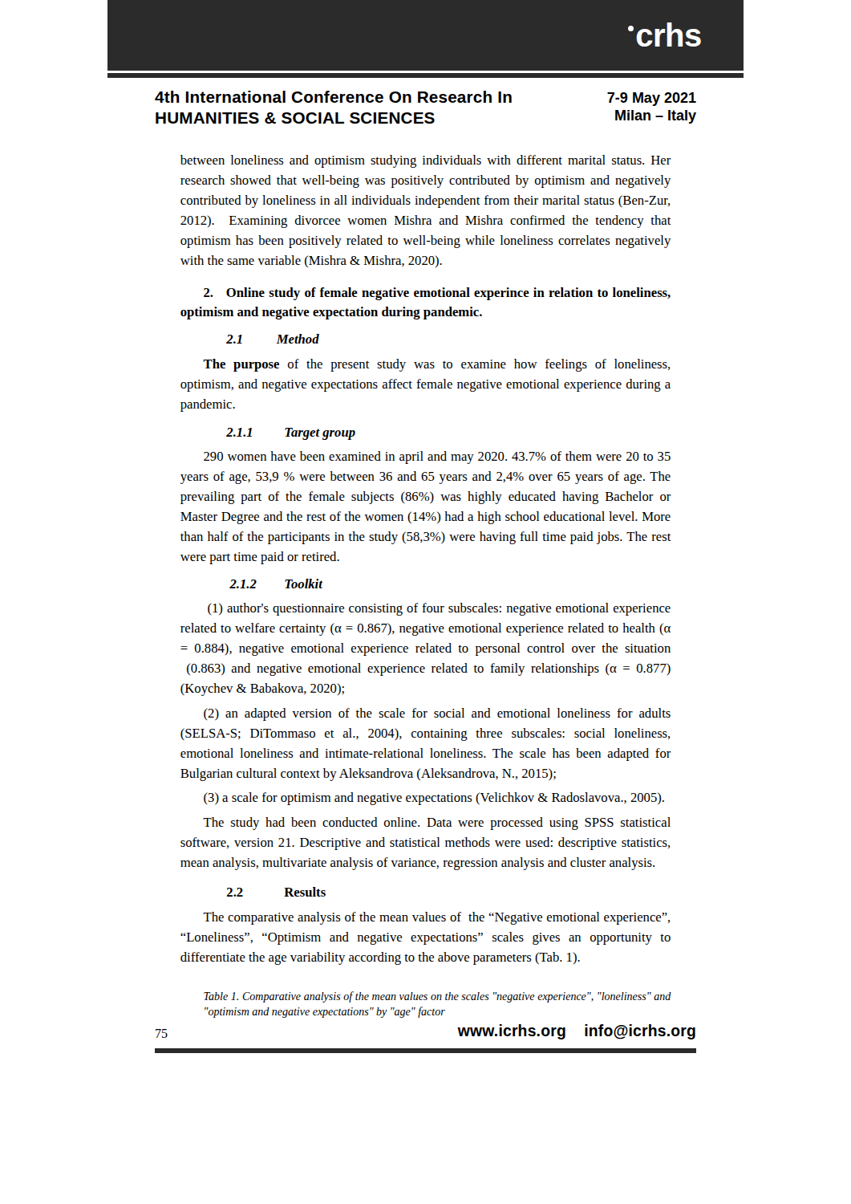crhs
4th International Conference On Research In
HUMANITIES & SOCIAL SCIENCES
7-9 May 2021
Milan – Italy
between loneliness and optimism studying individuals with different marital status. Her research showed that well-being was positively contributed by optimism and negatively contributed by loneliness in all individuals independent from their marital status (Ben-Zur, 2012). Examining divorcee women Mishra and Mishra confirmed the tendency that optimism has been positively related to well-being while loneliness correlates negatively with the same variable (Mishra & Mishra, 2020).
2. Online study of female negative emotional experince in relation to loneliness, optimism and negative expectation during pandemic.
2.1 Method
The purpose of the present study was to examine how feelings of loneliness, optimism, and negative expectations affect female negative emotional experience during a pandemic.
2.1.1 Target group
290 women have been examined in april and may 2020. 43.7% of them were 20 to 35 years of age, 53,9 % were between 36 and 65 years and 2,4% over 65 years of age. The prevailing part of the female subjects (86%) was highly educated having Bachelor or Master Degree and the rest of the women (14%) had a high school educational level. More than half of the participants in the study (58,3%) were having full time paid jobs. The rest were part time paid or retired.
2.1.2 Toolkit
(1) author's questionnaire consisting of four subscales: negative emotional experience related to welfare certainty (α = 0.867), negative emotional experience related to health (α = 0.884), negative emotional experience related to personal control over the situation (0.863) and negative emotional experience related to family relationships (α = 0.877) (Koychev & Babakova, 2020);
(2) an adapted version of the scale for social and emotional loneliness for adults (SELSA-S; DiTommaso et al., 2004), containing three subscales: social loneliness, emotional loneliness and intimate-relational loneliness. The scale has been adapted for Bulgarian cultural context by Aleksandrova (Aleksandrova, N., 2015);
(3) a scale for optimism and negative expectations (Velichkov & Radoslavova., 2005).
The study had been conducted online. Data were processed using SPSS statistical software, version 21. Descriptive and statistical methods were used: descriptive statistics, mean analysis, multivariate analysis of variance, regression analysis and cluster analysis.
2.2 Results
The comparative analysis of the mean values of the “Negative emotional experience”, “Loneliness”, “Optimism and negative expectations” scales gives an opportunity to differentiate the age variability according to the above parameters (Tab. 1).
Table 1. Comparative analysis of the mean values on the scales "negative experience", "loneliness" and "optimism and negative expectations" by "age" factor
75
www.icrhs.org info@icrhs.org